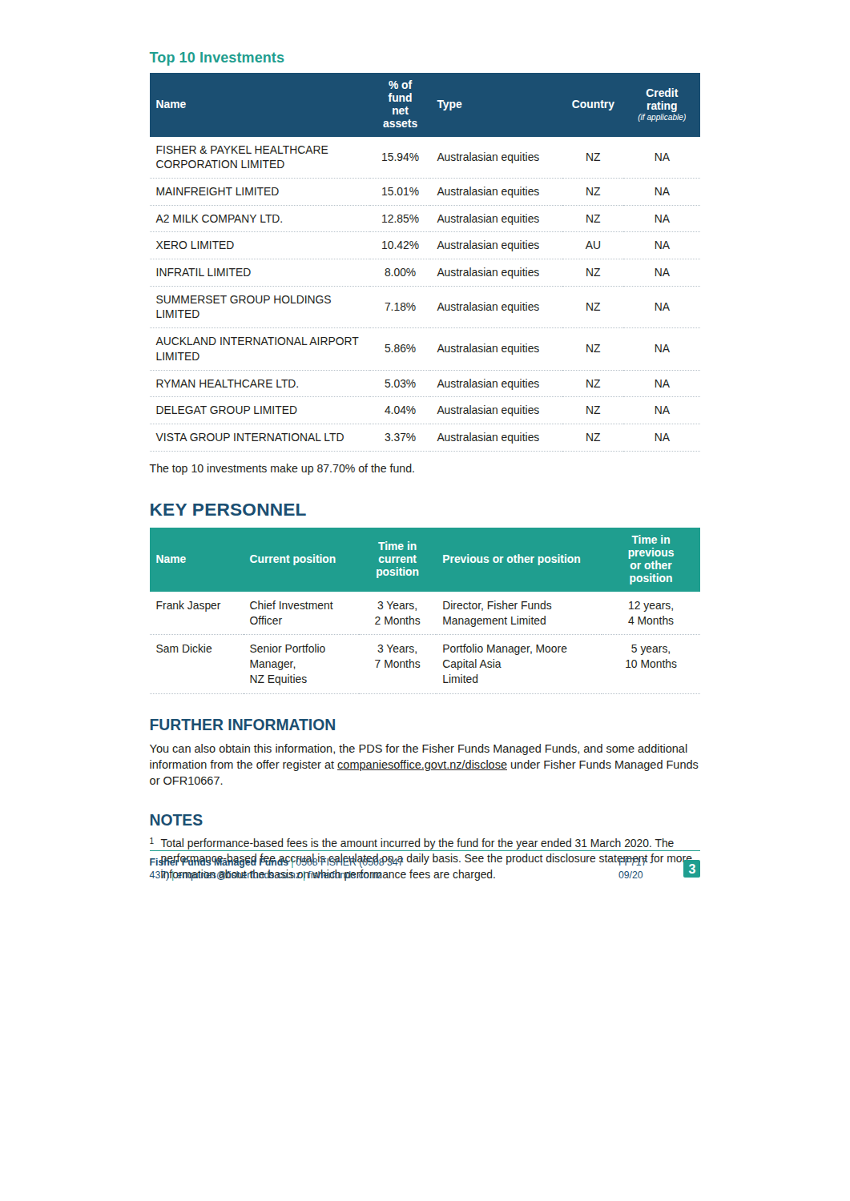Top 10 Investments
| Name | % of fund net assets | Type | Country | Credit rating (if applicable) |
| --- | --- | --- | --- | --- |
| FISHER & PAYKEL HEALTHCARE CORPORATION LIMITED | 15.94% | Australasian equities | NZ | NA |
| MAINFREIGHT LIMITED | 15.01% | Australasian equities | NZ | NA |
| A2 MILK COMPANY LTD. | 12.85% | Australasian equities | NZ | NA |
| XERO LIMITED | 10.42% | Australasian equities | AU | NA |
| INFRATIL LIMITED | 8.00% | Australasian equities | NZ | NA |
| SUMMERSET GROUP HOLDINGS LIMITED | 7.18% | Australasian equities | NZ | NA |
| AUCKLAND INTERNATIONAL AIRPORT LIMITED | 5.86% | Australasian equities | NZ | NA |
| RYMAN HEALTHCARE LTD. | 5.03% | Australasian equities | NZ | NA |
| DELEGAT GROUP LIMITED | 4.04% | Australasian equities | NZ | NA |
| VISTA GROUP INTERNATIONAL LTD | 3.37% | Australasian equities | NZ | NA |
The top 10 investments make up 87.70% of the fund.
KEY PERSONNEL
| Name | Current position | Time in current position | Previous or other position | Time in previous or other position |
| --- | --- | --- | --- | --- |
| Frank Jasper | Chief Investment Officer | 3 Years, 2 Months | Director, Fisher Funds Management Limited | 12 years, 4 Months |
| Sam Dickie | Senior Portfolio Manager, NZ Equities | 3 Years, 7 Months | Portfolio Manager, Moore Capital Asia Limited | 5 years, 10 Months |
FURTHER INFORMATION
You can also obtain this information, the PDS for the Fisher Funds Managed Funds, and some additional information from the offer register at companiesoffice.govt.nz/disclose under Fisher Funds Managed Funds or OFR10667.
NOTES
1 Total performance-based fees is the amount incurred by the fund for the year ended 31 March 2020. The performance-based fee accrual is calculated on a daily basis. See the product disclosure statement for more information about the basis on which performance fees are charged.
Fisher Funds Managed Funds|0508 FISHER (0508 347 437)|enquiries@fisherfunds.co.nz|fisherfunds.co.nz
FF717 - 09/20 3